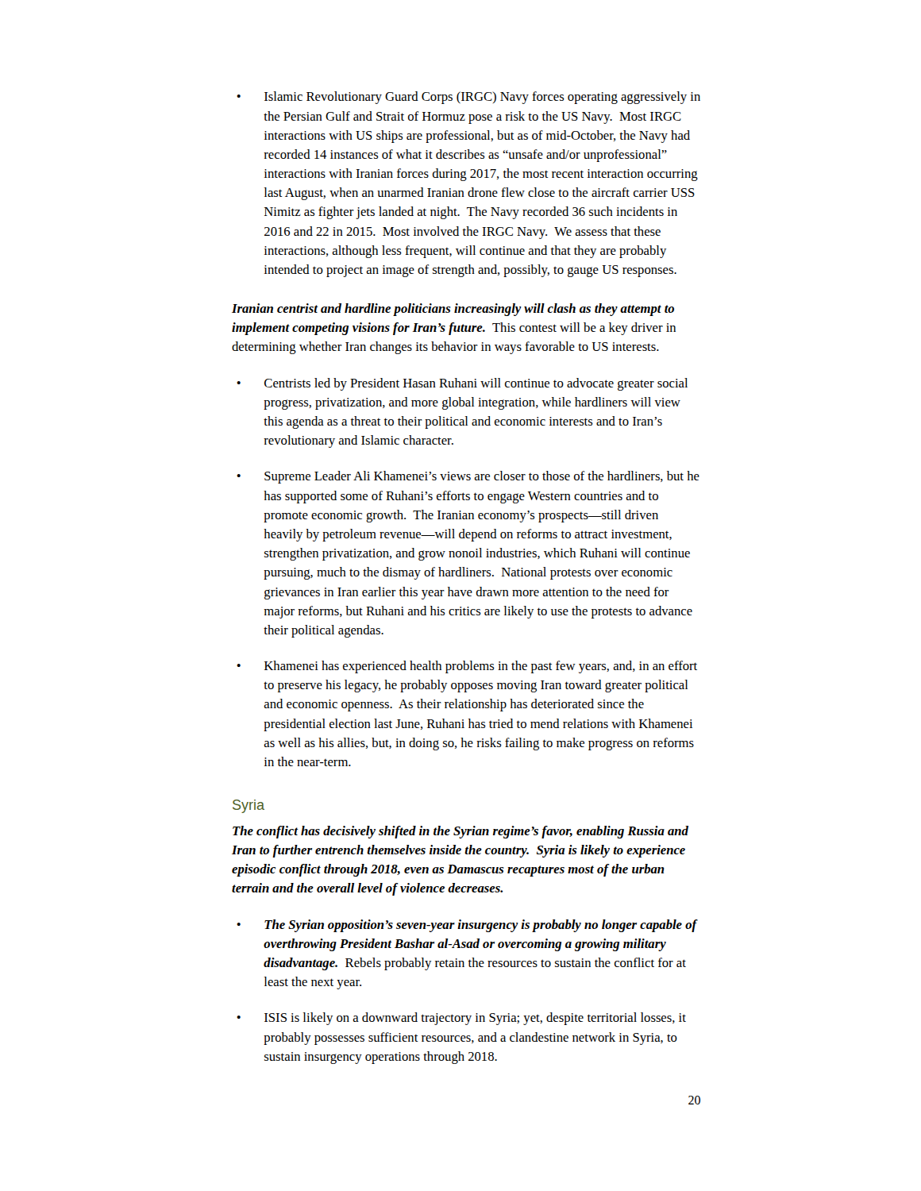Islamic Revolutionary Guard Corps (IRGC) Navy forces operating aggressively in the Persian Gulf and Strait of Hormuz pose a risk to the US Navy. Most IRGC interactions with US ships are professional, but as of mid-October, the Navy had recorded 14 instances of what it describes as “unsafe and/or unprofessional” interactions with Iranian forces during 2017, the most recent interaction occurring last August, when an unarmed Iranian drone flew close to the aircraft carrier USS Nimitz as fighter jets landed at night. The Navy recorded 36 such incidents in 2016 and 22 in 2015. Most involved the IRGC Navy. We assess that these interactions, although less frequent, will continue and that they are probably intended to project an image of strength and, possibly, to gauge US responses.
Iranian centrist and hardline politicians increasingly will clash as they attempt to implement competing visions for Iran’s future. This contest will be a key driver in determining whether Iran changes its behavior in ways favorable to US interests.
Centrists led by President Hasan Ruhani will continue to advocate greater social progress, privatization, and more global integration, while hardliners will view this agenda as a threat to their political and economic interests and to Iran’s revolutionary and Islamic character.
Supreme Leader Ali Khamenei’s views are closer to those of the hardliners, but he has supported some of Ruhani’s efforts to engage Western countries and to promote economic growth. The Iranian economy’s prospects—still driven heavily by petroleum revenue—will depend on reforms to attract investment, strengthen privatization, and grow nonoil industries, which Ruhani will continue pursuing, much to the dismay of hardliners. National protests over economic grievances in Iran earlier this year have drawn more attention to the need for major reforms, but Ruhani and his critics are likely to use the protests to advance their political agendas.
Khamenei has experienced health problems in the past few years, and, in an effort to preserve his legacy, he probably opposes moving Iran toward greater political and economic openness. As their relationship has deteriorated since the presidential election last June, Ruhani has tried to mend relations with Khamenei as well as his allies, but, in doing so, he risks failing to make progress on reforms in the near-term.
Syria
The conflict has decisively shifted in the Syrian regime’s favor, enabling Russia and Iran to further entrench themselves inside the country. Syria is likely to experience episodic conflict through 2018, even as Damascus recaptures most of the urban terrain and the overall level of violence decreases.
The Syrian opposition’s seven-year insurgency is probably no longer capable of overthrowing President Bashar al-Asad or overcoming a growing military disadvantage. Rebels probably retain the resources to sustain the conflict for at least the next year.
ISIS is likely on a downward trajectory in Syria; yet, despite territorial losses, it probably possesses sufficient resources, and a clandestine network in Syria, to sustain insurgency operations through 2018.
20